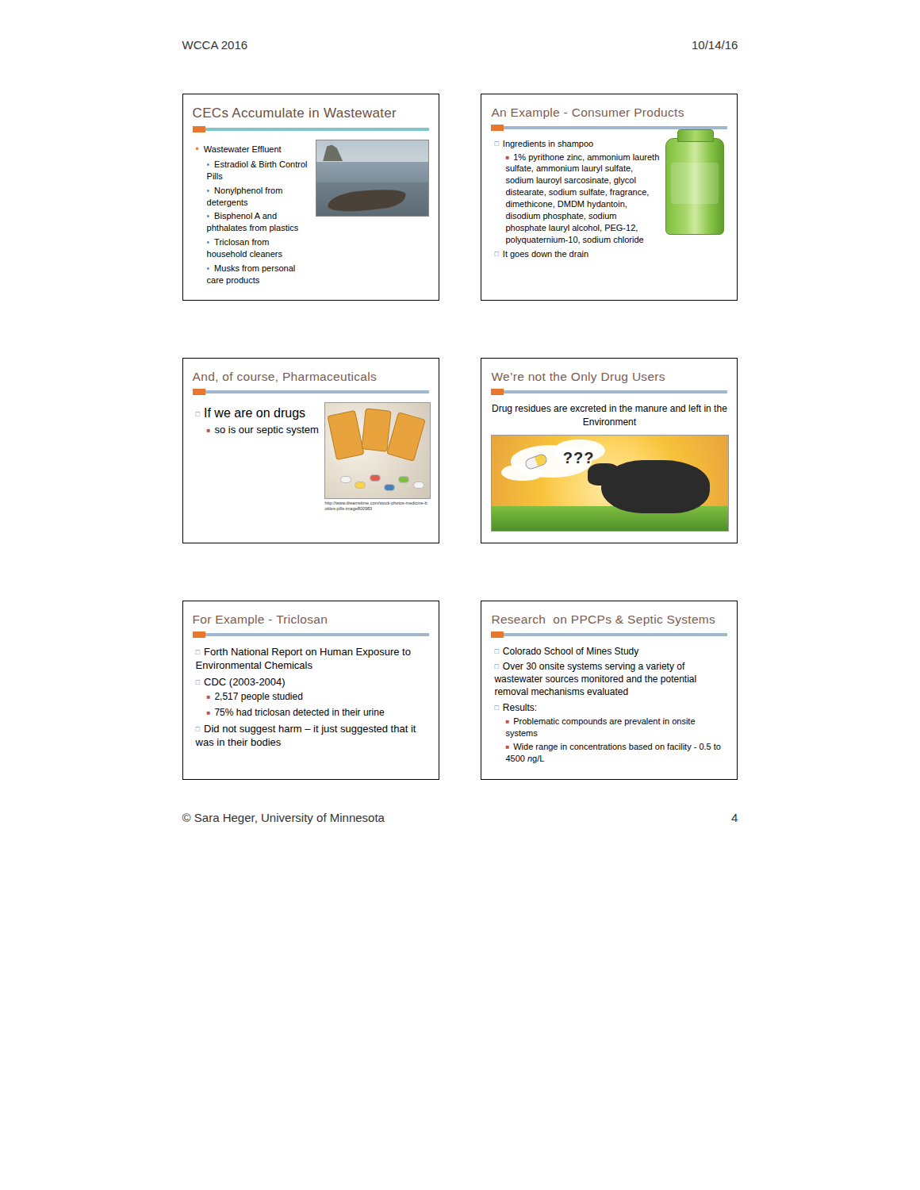WCCA 2016
10/14/16
CECs Accumulate in Wastewater
Wastewater Effluent
Estradiol & Birth Control Pills
Nonylphenol from detergents
Bisphenol A and phthalates from plastics
Triclosan from household cleaners
Musks from personal care products
An Example - Consumer Products
Ingredients in shampoo
1% pyrithone zinc, ammonium laureth sulfate, ammonium lauryl sulfate, sodium lauroyl sarcosinate, glycol distearate, sodium sulfate, fragrance, dimethicone, DMDM hydantoin, disodium phosphate, sodium phosphate lauryl alcohol, PEG-12, polyquaternium-10, sodium chloride
It goes down the drain
And, of course, Pharmaceuticals
If we are on drugs
so is our septic system
http://www.dreamstime.com/stock-photos-medicine-bottles-pills-image800983
We’re not the Only Drug Users
Drug residues are excreted in the manure and left in the Environment
???
For Example - Triclosan
Forth National Report on Human Exposure to Environmental Chemicals
CDC (2003-2004)
2,517 people studied
75% had triclosan detected in their urine
Did not suggest harm – it just suggested that it was in their bodies
Research on PPCPs & Septic Systems
Colorado School of Mines Study
Over 30 onsite systems serving a variety of wastewater sources monitored and the potential removal mechanisms evaluated
Results:
Problematic compounds are prevalent in onsite systems
Wide range in concentrations based on facility - 0.5 to 4500 ng/L
© Sara Heger, University of Minnesota
4